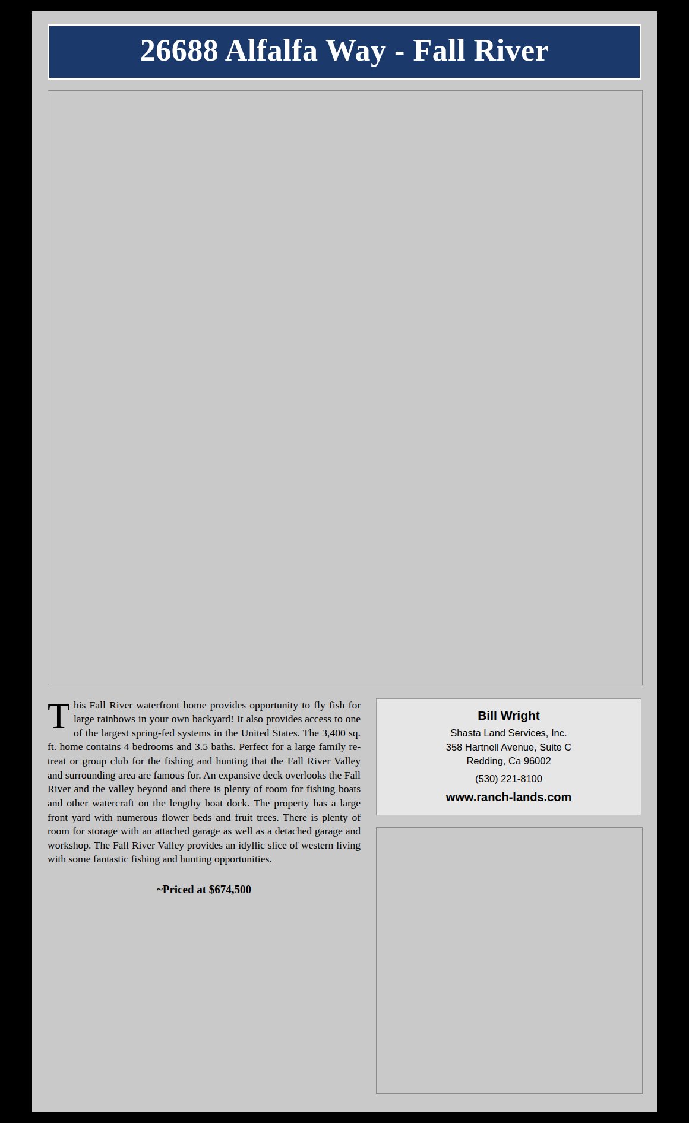26688 Alfalfa Way - Fall River
This Fall River waterfront home provides opportunity to fly fish for large rainbows in your own backyard! It also provides access to one of the largest spring-fed systems in the United States. The 3,400 sq. ft. home contains 4 bedrooms and 3.5 baths. Perfect for a large family retreat or group club for the fishing and hunting that the Fall River Valley and surrounding area are famous for. An expansive deck overlooks the Fall River and the valley beyond and there is plenty of room for fishing boats and other watercraft on the lengthy boat dock. The property has a large front yard with numerous flower beds and fruit trees. There is plenty of room for storage with an attached garage as well as a detached garage and workshop. The Fall River Valley provides an idyllic slice of western living with some fantastic fishing and hunting opportunities.
~Priced at $674,500
Bill Wright
Shasta Land Services, Inc.
358 Hartnell Avenue, Suite C
Redding, Ca 96002
(530) 221-8100
www.ranch-lands.com